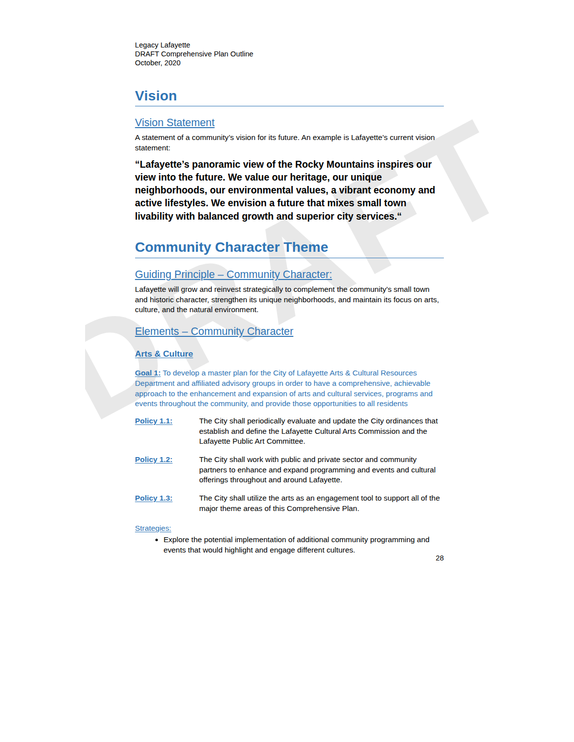DRAFT
Legacy Lafayette
DRAFT Comprehensive Plan Outline
October, 2020
Vision
Vision Statement
A statement of a community’s vision for its future. An example is Lafayette’s current vision statement:
“Lafayette’s panoramic view of the Rocky Mountains inspires our view into the future. We value our heritage, our unique neighborhoods, our environmental values, a vibrant economy and active lifestyles. We envision a future that mixes small town livability with balanced growth and superior city services.“
Community Character Theme
Guiding Principle – Community Character:
Lafayette will grow and reinvest strategically to complement the community’s small town and historic character, strengthen its unique neighborhoods, and maintain its focus on arts, culture, and the natural environment.
Elements – Community Character
Arts & Culture
Goal 1: To develop a master plan for the City of Lafayette Arts & Cultural Resources Department and affiliated advisory groups in order to have a comprehensive, achievable approach to the enhancement and expansion of arts and cultural services, programs and events throughout the community, and provide those opportunities to all residents
Policy 1.1:
The City shall periodically evaluate and update the City ordinances that establish and define the Lafayette Cultural Arts Commission and the Lafayette Public Art Committee.
Policy 1.2:
The City shall work with public and private sector and community partners to enhance and expand programming and events and cultural offerings throughout and around Lafayette.
Policy 1.3:
The City shall utilize the arts as an engagement tool to support all of the major theme areas of this Comprehensive Plan.
Strategies:
Explore the potential implementation of additional community programming and events that would highlight and engage different cultures.
28